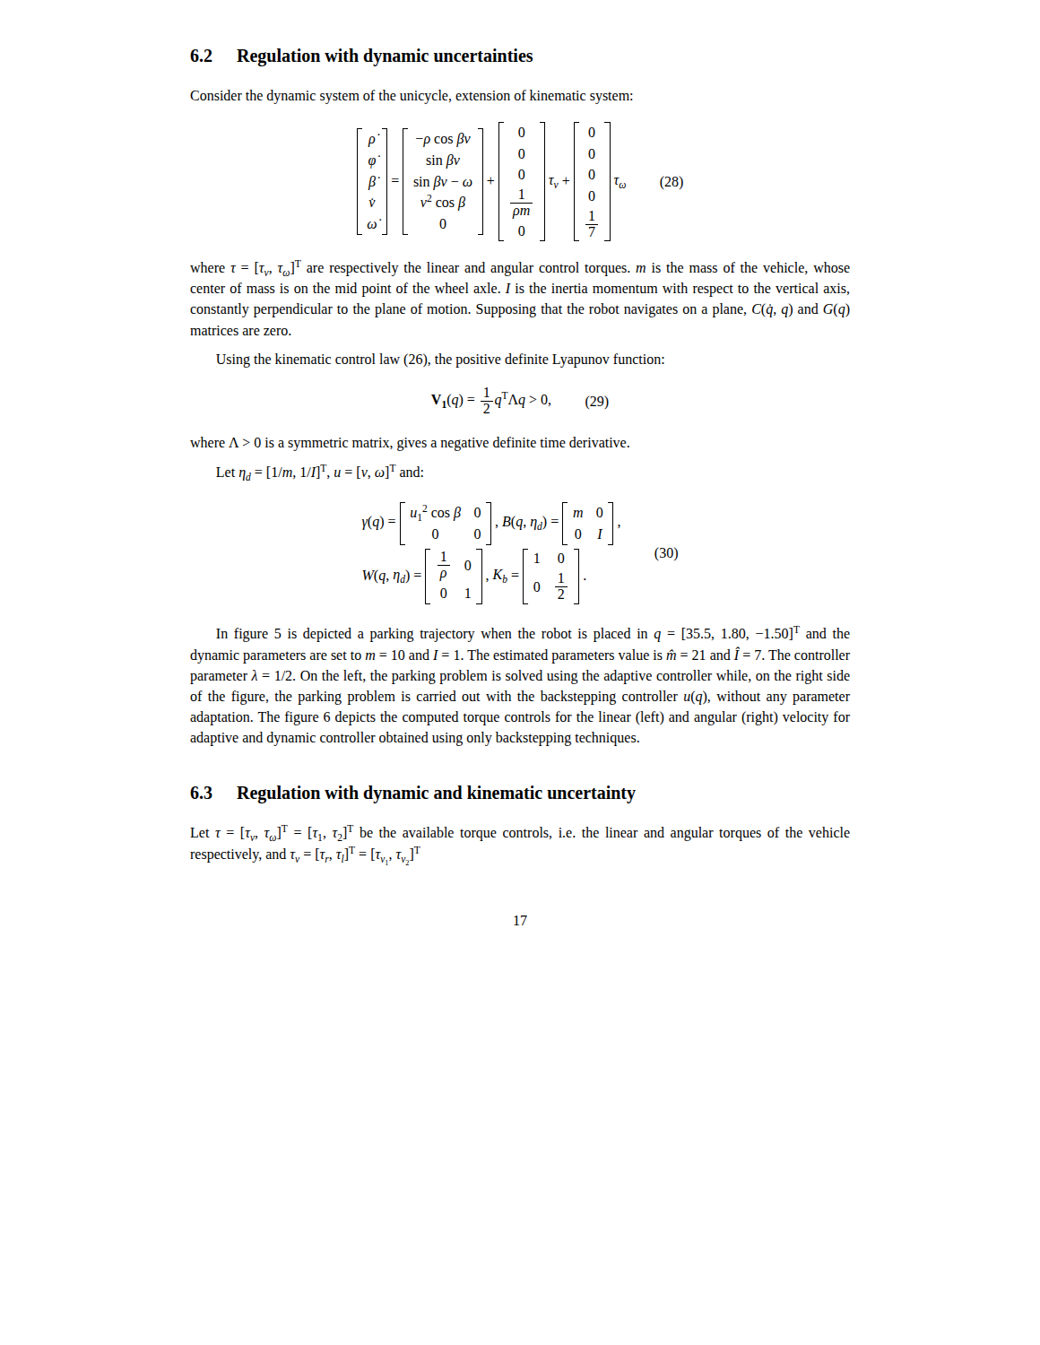6.2 Regulation with dynamic uncertainties
Consider the dynamic system of the unicycle, extension of kinematic system:
| ρ̇ |
| φ̇ |
| β̇ |
| v̇ |
| ω̇ |
=
| − ρ cos β v |
| sin β v |
| sin β v − ω |
| v 2 cos β |
| 0 |
+
| 0 |
| 0 |
| 0 |
| 1 ρm |
| 0 |
τv +
| 0 |
| 0 |
| 0 |
| 0 |
| 1 7 |
τω
(28)
where τ = [τv, τω]T are respectively the linear and angular control torques. m is the mass of the vehicle, whose center of mass is on the mid point of the wheel axle. I is the inertia momentum with respect to the vertical axis, constantly perpendicular to the plane of motion. Supposing that the robot navigates on a plane, C(q̇, q) and G(q) matrices are zero.
Using the kinematic control law (26), the positive definite Lyapunov function:
V1(q) = 12 qTΛq > 0,
(29)
where Λ > 0 is a symmetric matrix, gives a negative definite time derivative.
Let ηd = [1/m, 1/I]T, u = [v, ω]T and:
γ(q) =
| u 1 2 cos β | 0 |
| 0 | 0 |
, B(q, ηd) =
| m | 0 |
| 0 | I |
,
W(q, ηd) =
| 1 ρ | 0 |
| 0 | 1 |
, Kb =
| 1 | 0 |
| 0 | 1 2 |
.
(30)
In figure 5 is depicted a parking trajectory when the robot is placed in q = [35.5, 1.80, −1.50]T and the dynamic parameters are set to m = 10 and I = 1. The estimated parameters value is m̂ = 21 and Î = 7. The controller parameter λ = 1/2. On the left, the parking problem is solved using the adaptive controller while, on the right side of the figure, the parking problem is carried out with the backstepping controller u(q), without any parameter adaptation. The figure 6 depicts the computed torque controls for the linear (left) and angular (right) velocity for adaptive and dynamic controller obtained using only backstepping techniques.
6.3 Regulation with dynamic and kinematic uncertainty
Let τ = [τv, τω]T = [τ1, τ2]T be the available torque controls, i.e. the linear and angular torques of the vehicle respectively, and τν = [τr, τl]T = [τν1, τν2]T
17